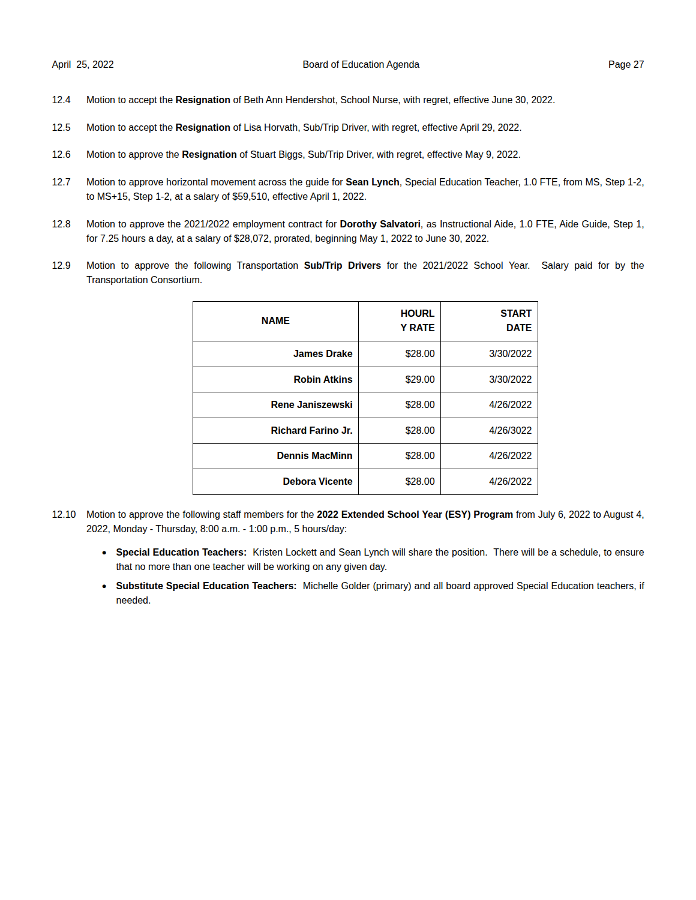April 25, 2022 Board of Education Agenda Page 27
12.4 Motion to accept the Resignation of Beth Ann Hendershot, School Nurse, with regret, effective June 30, 2022.
12.5 Motion to accept the Resignation of Lisa Horvath, Sub/Trip Driver, with regret, effective April 29, 2022.
12.6 Motion to approve the Resignation of Stuart Biggs, Sub/Trip Driver, with regret, effective May 9, 2022.
12.7 Motion to approve horizontal movement across the guide for Sean Lynch, Special Education Teacher, 1.0 FTE, from MS, Step 1-2, to MS+15, Step 1-2, at a salary of $59,510, effective April 1, 2022.
12.8 Motion to approve the 2021/2022 employment contract for Dorothy Salvatori, as Instructional Aide, 1.0 FTE, Aide Guide, Step 1, for 7.25 hours a day, at a salary of $28,072, prorated, beginning May 1, 2022 to June 30, 2022.
12.9 Motion to approve the following Transportation Sub/Trip Drivers for the 2021/2022 School Year. Salary paid for by the Transportation Consortium.
| NAME | HOURL Y RATE | START DATE |
| --- | --- | --- |
| James Drake | $28.00 | 3/30/2022 |
| Robin Atkins | $29.00 | 3/30/2022 |
| Rene Janiszewski | $28.00 | 4/26/2022 |
| Richard Farino Jr. | $28.00 | 4/26/3022 |
| Dennis MacMinn | $28.00 | 4/26/2022 |
| Debora Vicente | $28.00 | 4/26/2022 |
12.10 Motion to approve the following staff members for the 2022 Extended School Year (ESY) Program from July 6, 2022 to August 4, 2022, Monday - Thursday, 8:00 a.m. - 1:00 p.m., 5 hours/day:
Special Education Teachers: Kristen Lockett and Sean Lynch will share the position. There will be a schedule, to ensure that no more than one teacher will be working on any given day.
Substitute Special Education Teachers: Michelle Golder (primary) and all board approved Special Education teachers, if needed.